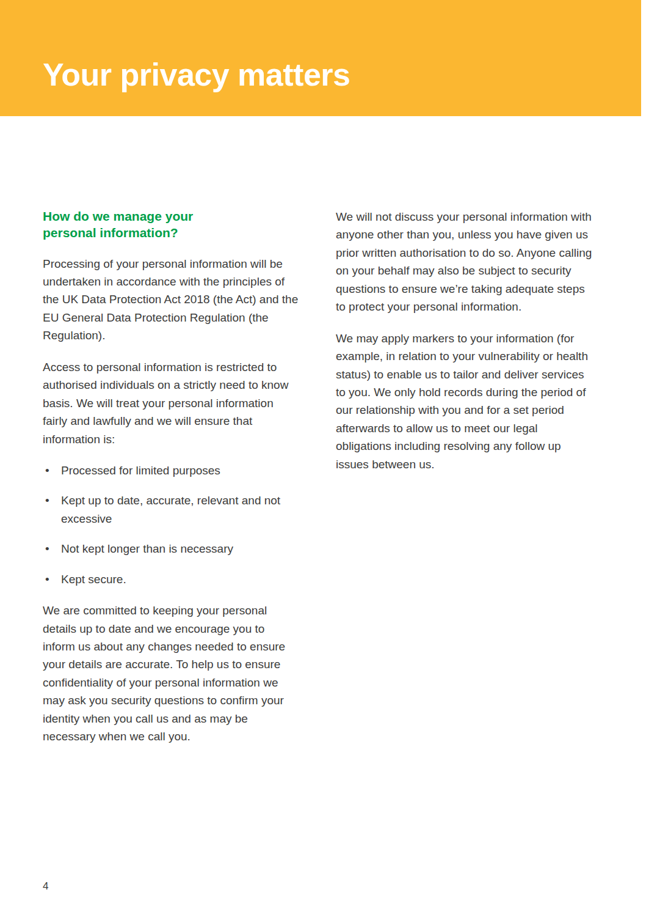Your privacy matters
How do we manage your
personal information?
Processing of your personal information will be undertaken in accordance with the principles of the UK Data Protection Act 2018 (the Act) and the EU General Data Protection Regulation (the Regulation).
Access to personal information is restricted to authorised individuals on a strictly need to know basis. We will treat your personal information fairly and lawfully and we will ensure that information is:
Processed for limited purposes
Kept up to date, accurate, relevant and not excessive
Not kept longer than is necessary
Kept secure.
We are committed to keeping your personal details up to date and we encourage you to inform us about any changes needed to ensure your details are accurate. To help us to ensure confidentiality of your personal information we may ask you security questions to confirm your identity when you call us and as may be necessary when we call you.
We will not discuss your personal information with anyone other than you, unless you have given us prior written authorisation to do so. Anyone calling on your behalf may also be subject to security questions to ensure we’re taking adequate steps to protect your personal information.
We may apply markers to your information (for example, in relation to your vulnerability or health status) to enable us to tailor and deliver services to you. We only hold records during the period of our relationship with you and for a set period afterwards to allow us to meet our legal obligations including resolving any follow up issues between us.
4